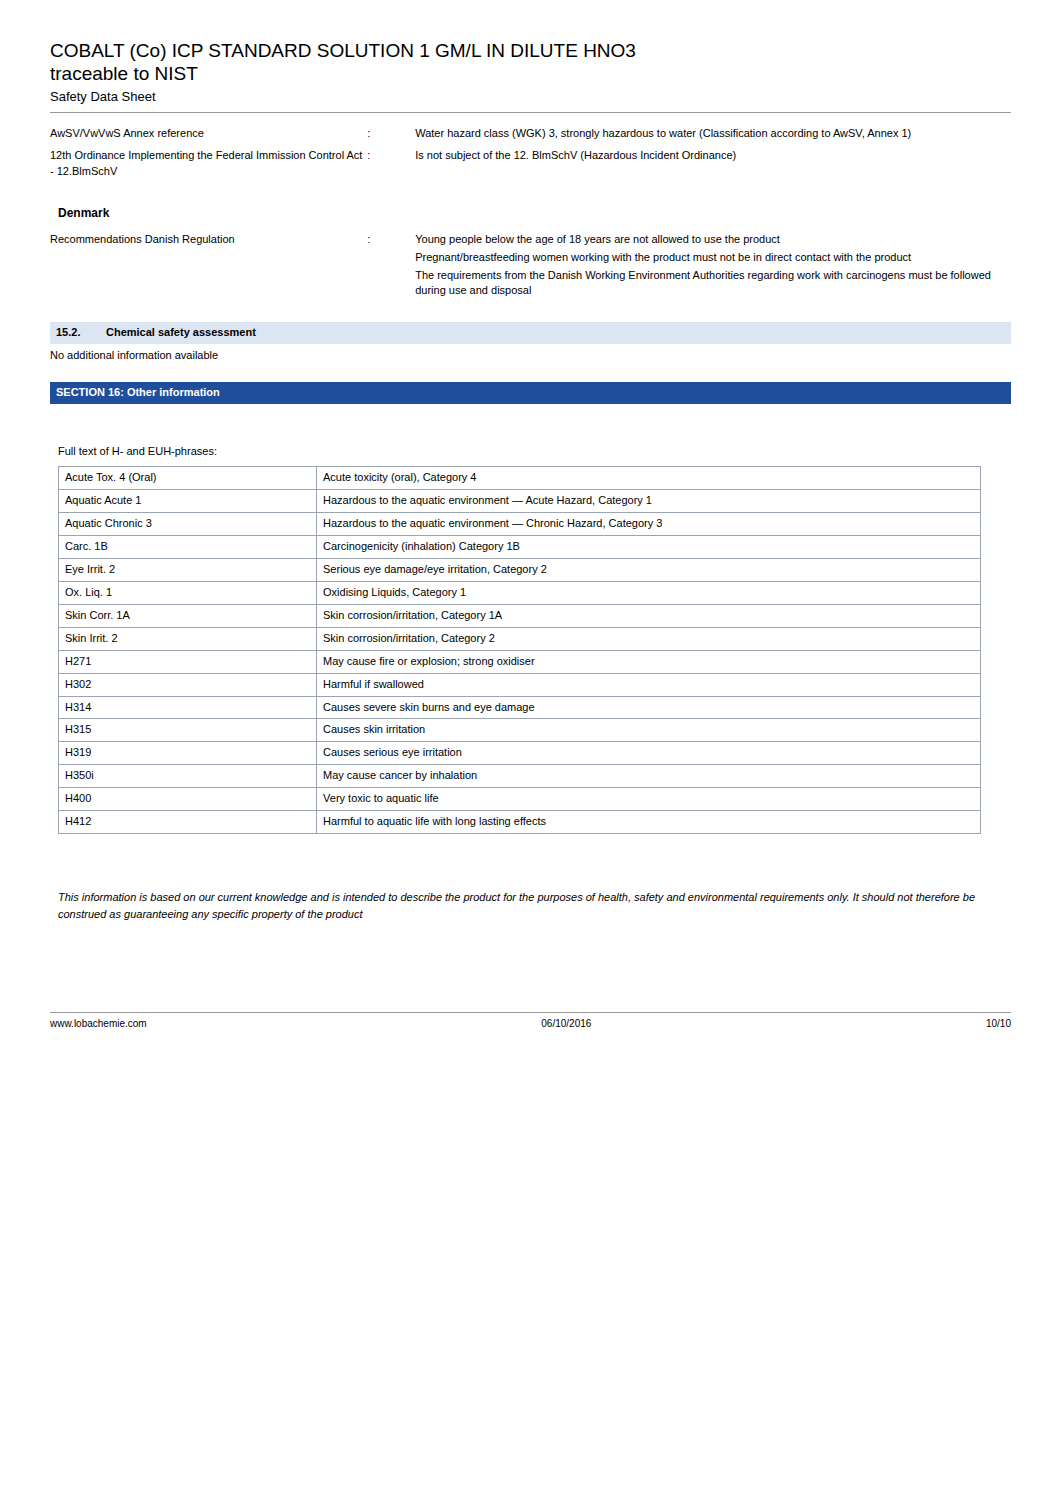COBALT (Co) ICP STANDARD SOLUTION 1 GM/L IN DILUTE HNO3
traceable to NIST
Safety Data Sheet
| AwSV/VwVwS Annex reference | : | Water hazard class (WGK) 3, strongly hazardous to water (Classification according to AwSV, Annex 1) |
| 12th Ordinance Implementing the Federal Immission Control Act - 12.BlmSchV | : | Is not subject of the 12. BlmSchV (Hazardous Incident Ordinance) |
Denmark
| Recommendations Danish Regulation | : | Young people below the age of 18 years are not allowed to use the product Pregnant/breastfeeding women working with the product must not be in direct contact with the product The requirements from the Danish Working Environment Authorities regarding work with carcinogens must be followed during use and disposal |
15.2. Chemical safety assessment
No additional information available
SECTION 16: Other information
Full text of H- and EUH-phrases:
| Acute Tox. 4 (Oral) | Acute toxicity (oral), Category 4 |
| Aquatic Acute 1 | Hazardous to the aquatic environment — Acute Hazard, Category 1 |
| Aquatic Chronic 3 | Hazardous to the aquatic environment — Chronic Hazard, Category 3 |
| Carc. 1B | Carcinogenicity (inhalation) Category 1B |
| Eye Irrit. 2 | Serious eye damage/eye irritation, Category 2 |
| Ox. Liq. 1 | Oxidising Liquids, Category 1 |
| Skin Corr. 1A | Skin corrosion/irritation, Category 1A |
| Skin Irrit. 2 | Skin corrosion/irritation, Category 2 |
| H271 | May cause fire or explosion; strong oxidiser |
| H302 | Harmful if swallowed |
| H314 | Causes severe skin burns and eye damage |
| H315 | Causes skin irritation |
| H319 | Causes serious eye irritation |
| H350i | May cause cancer by inhalation |
| H400 | Very toxic to aquatic life |
| H412 | Harmful to aquatic life with long lasting effects |
This information is based on our current knowledge and is intended to describe the product for the purposes of health, safety and environmental requirements only. It should not therefore be construed as guaranteeing any specific property of the product
www.lobachemie.com 06/10/2016 10/10